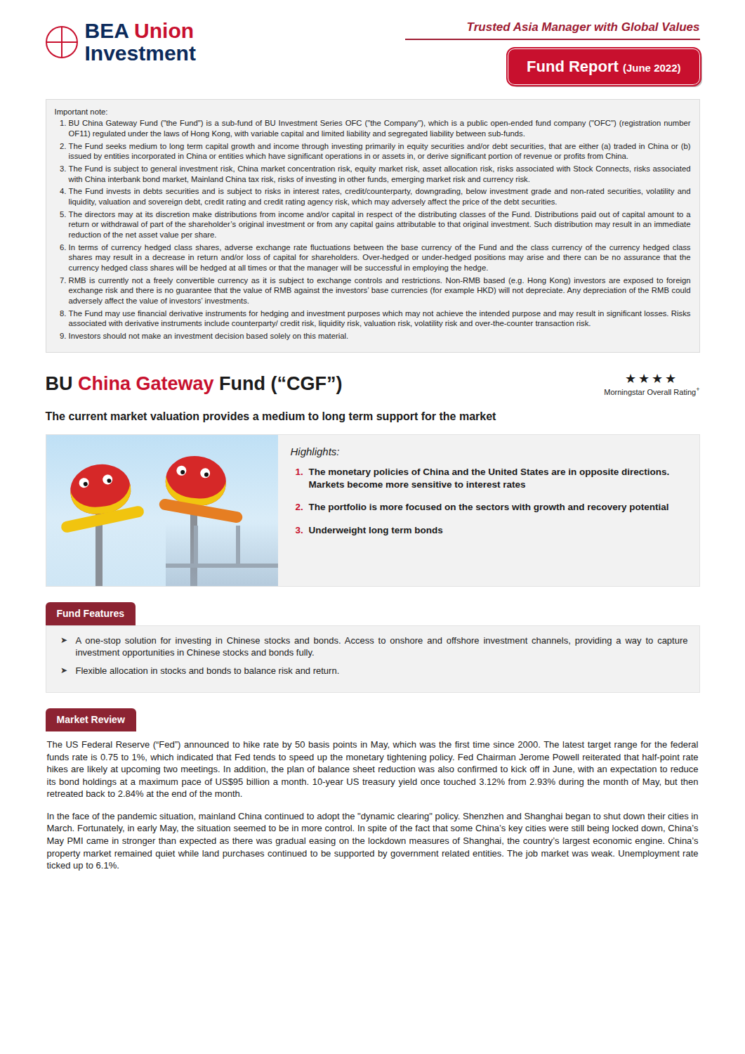BEA Union
Investment
Trusted Asia Manager with Global Values
Fund Report (June 2022)
Important note:
BU China Gateway Fund ("the Fund") is a sub-fund of BU Investment Series OFC ("the Company"), which is a public open-ended fund company ("OFC") (registration number OF11) regulated under the laws of Hong Kong, with variable capital and limited liability and segregated liability between sub-funds.
The Fund seeks medium to long term capital growth and income through investing primarily in equity securities and/or debt securities, that are either (a) traded in China or (b) issued by entities incorporated in China or entities which have significant operations in or assets in, or derive significant portion of revenue or profits from China.
The Fund is subject to general investment risk, China market concentration risk, equity market risk, asset allocation risk, risks associated with Stock Connects, risks associated with China interbank bond market, Mainland China tax risk, risks of investing in other funds, emerging market risk and currency risk.
The Fund invests in debts securities and is subject to risks in interest rates, credit/counterparty, downgrading, below investment grade and non-rated securities, volatility and liquidity, valuation and sovereign debt, credit rating and credit rating agency risk, which may adversely affect the price of the debt securities.
The directors may at its discretion make distributions from income and/or capital in respect of the distributing classes of the Fund. Distributions paid out of capital amount to a return or withdrawal of part of the shareholder’s original investment or from any capital gains attributable to that original investment. Such distribution may result in an immediate reduction of the net asset value per share.
In terms of currency hedged class shares, adverse exchange rate fluctuations between the base currency of the Fund and the class currency of the currency hedged class shares may result in a decrease in return and/or loss of capital for shareholders. Over-hedged or under-hedged positions may arise and there can be no assurance that the currency hedged class shares will be hedged at all times or that the manager will be successful in employing the hedge.
RMB is currently not a freely convertible currency as it is subject to exchange controls and restrictions. Non-RMB based (e.g. Hong Kong) investors are exposed to foreign exchange risk and there is no guarantee that the value of RMB against the investors’ base currencies (for example HKD) will not depreciate. Any depreciation of the RMB could adversely affect the value of investors’ investments.
The Fund may use financial derivative instruments for hedging and investment purposes which may not achieve the intended purpose and may result in significant losses. Risks associated with derivative instruments include counterparty/ credit risk, liquidity risk, valuation risk, volatility risk and over-the-counter transaction risk.
Investors should not make an investment decision based solely on this material.
BU China Gateway Fund (“CGF”)
★★★★ Morningstar Overall Rating+
The current market valuation provides a medium to long term support for the market
Highlights:
The monetary policies of China and the United States are in opposite directions. Markets become more sensitive to interest rates
The portfolio is more focused on the sectors with growth and recovery potential
Underweight long term bonds
Fund Features
A one-stop solution for investing in Chinese stocks and bonds. Access to onshore and offshore investment channels, providing a way to capture investment opportunities in Chinese stocks and bonds fully.
Flexible allocation in stocks and bonds to balance risk and return.
Market Review
The US Federal Reserve (“Fed”) announced to hike rate by 50 basis points in May, which was the first time since 2000. The latest target range for the federal funds rate is 0.75 to 1%, which indicated that Fed tends to speed up the monetary tightening policy. Fed Chairman Jerome Powell reiterated that half-point rate hikes are likely at upcoming two meetings. In addition, the plan of balance sheet reduction was also confirmed to kick off in June, with an expectation to reduce its bond holdings at a maximum pace of US$95 billion a month. 10-year US treasury yield once touched 3.12% from 2.93% during the month of May, but then retreated back to 2.84% at the end of the month.
In the face of the pandemic situation, mainland China continued to adopt the "dynamic clearing" policy. Shenzhen and Shanghai began to shut down their cities in March. Fortunately, in early May, the situation seemed to be in more control. In spite of the fact that some China’s key cities were still being locked down, China’s May PMI came in stronger than expected as there was gradual easing on the lockdown measures of Shanghai, the country’s largest economic engine. China’s property market remained quiet while land purchases continued to be supported by government related entities. The job market was weak. Unemployment rate ticked up to 6.1%.